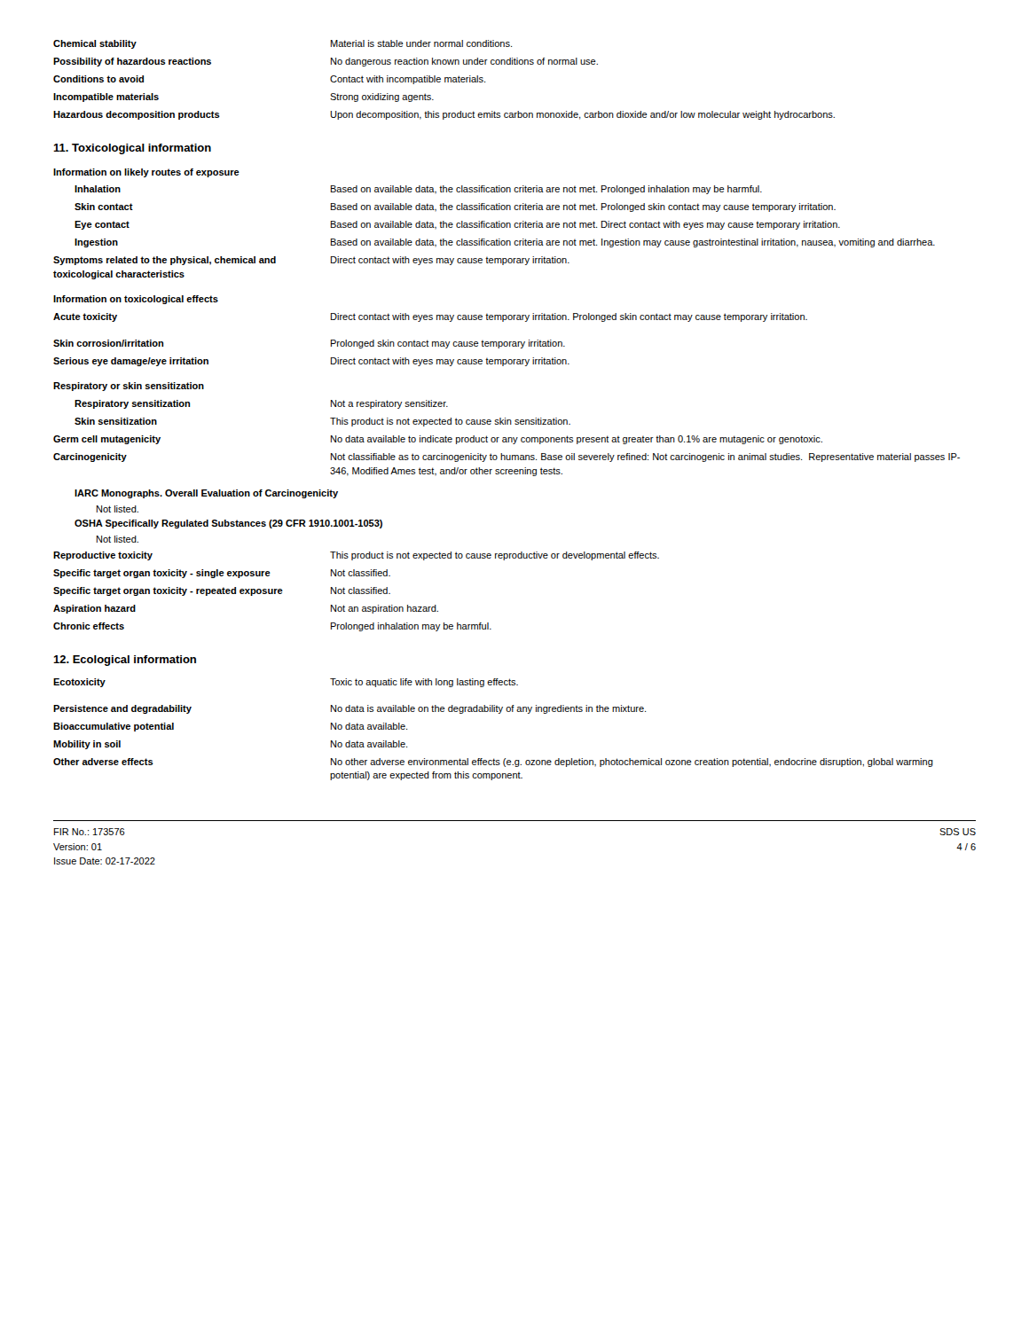| Chemical stability | Material is stable under normal conditions. |
| Possibility of hazardous reactions | No dangerous reaction known under conditions of normal use. |
| Conditions to avoid | Contact with incompatible materials. |
| Incompatible materials | Strong oxidizing agents. |
| Hazardous decomposition products | Upon decomposition, this product emits carbon monoxide, carbon dioxide and/or low molecular weight hydrocarbons. |
11. Toxicological information
Information on likely routes of exposure
| Inhalation | Based on available data, the classification criteria are not met. Prolonged inhalation may be harmful. |
| Skin contact | Based on available data, the classification criteria are not met. Prolonged skin contact may cause temporary irritation. |
| Eye contact | Based on available data, the classification criteria are not met. Direct contact with eyes may cause temporary irritation. |
| Ingestion | Based on available data, the classification criteria are not met. Ingestion may cause gastrointestinal irritation, nausea, vomiting and diarrhea. |
| Symptoms related to the physical, chemical and toxicological characteristics | Direct contact with eyes may cause temporary irritation. |
Information on toxicological effects
| Acute toxicity | Direct contact with eyes may cause temporary irritation. Prolonged skin contact may cause temporary irritation. |
| Skin corrosion/irritation | Prolonged skin contact may cause temporary irritation. |
| Serious eye damage/eye irritation | Direct contact with eyes may cause temporary irritation. |
Respiratory or skin sensitization
| Respiratory sensitization | Not a respiratory sensitizer. |
| Skin sensitization | This product is not expected to cause skin sensitization. |
| Germ cell mutagenicity | No data available to indicate product or any components present at greater than 0.1% are mutagenic or genotoxic. |
| Carcinogenicity | Not classifiable as to carcinogenicity to humans. Base oil severely refined: Not carcinogenic in animal studies. Representative material passes IP-346, Modified Ames test, and/or other screening tests. |
IARC Monographs. Overall Evaluation of Carcinogenicity
Not listed.
OSHA Specifically Regulated Substances (29 CFR 1910.1001-1053)
Not listed.
| Reproductive toxicity | This product is not expected to cause reproductive or developmental effects. |
| Specific target organ toxicity - single exposure | Not classified. |
| Specific target organ toxicity - repeated exposure | Not classified. |
| Aspiration hazard | Not an aspiration hazard. |
| Chronic effects | Prolonged inhalation may be harmful. |
12. Ecological information
| Ecotoxicity | Toxic to aquatic life with long lasting effects. |
| Persistence and degradability | No data is available on the degradability of any ingredients in the mixture. |
| Bioaccumulative potential | No data available. |
| Mobility in soil | No data available. |
| Other adverse effects | No other adverse environmental effects (e.g. ozone depletion, photochemical ozone creation potential, endocrine disruption, global warming potential) are expected from this component. |
SDS US
4 / 6
FIR No.: 173576
Version: 01
Issue Date: 02-17-2022